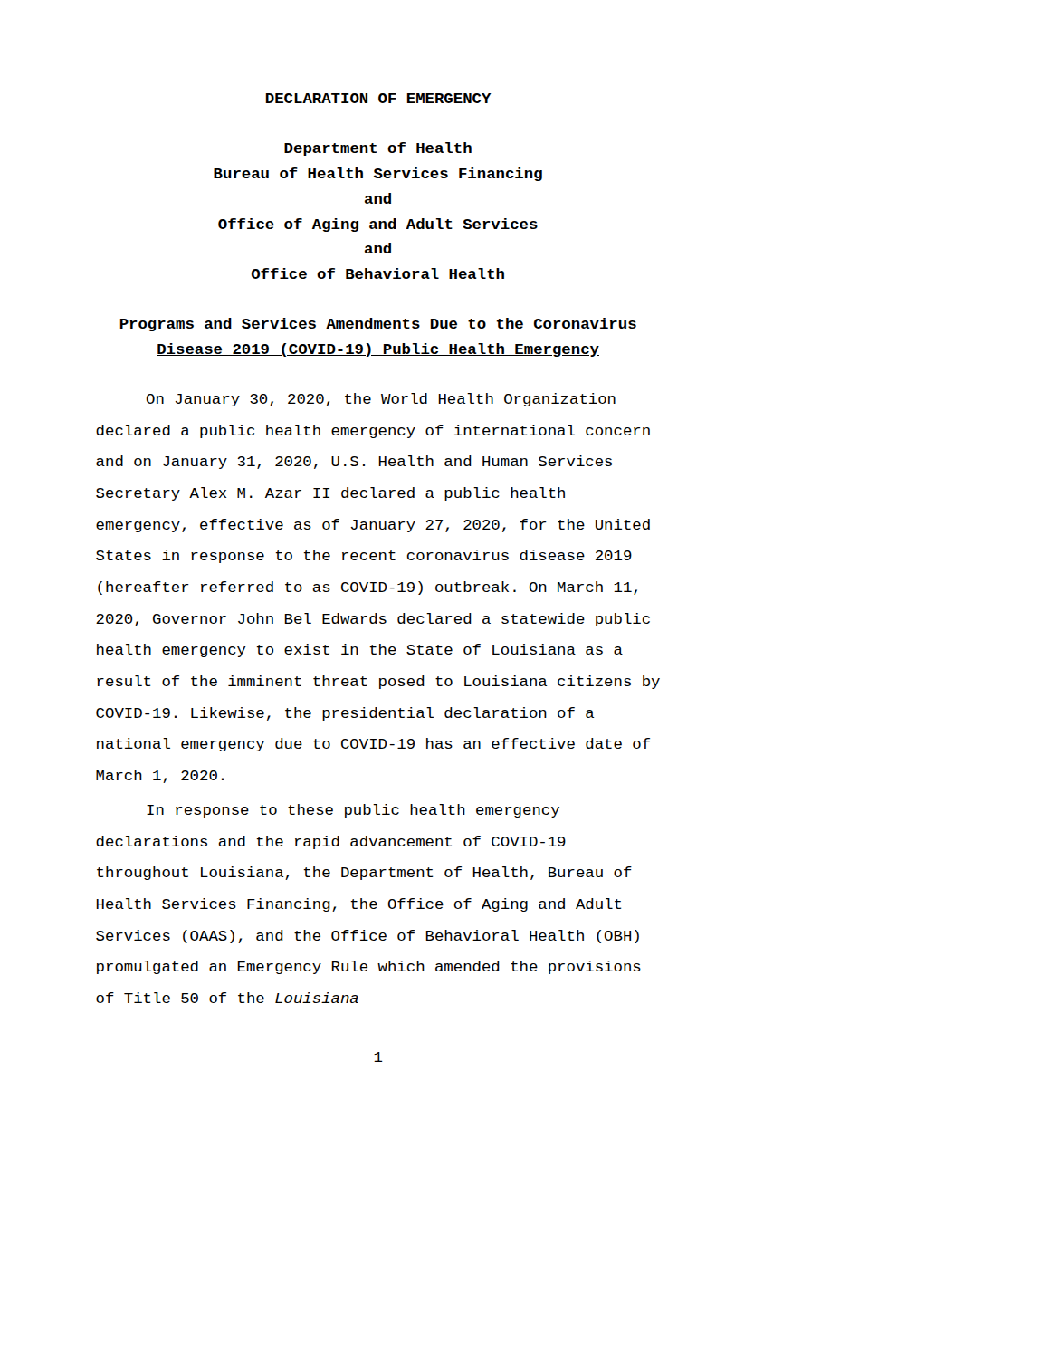DECLARATION OF EMERGENCY
Department of Health
Bureau of Health Services Financing
and
Office of Aging and Adult Services
and
Office of Behavioral Health
Programs and Services Amendments Due to the Coronavirus Disease 2019 (COVID-19) Public Health Emergency
On January 30, 2020, the World Health Organization declared a public health emergency of international concern and on January 31, 2020, U.S. Health and Human Services Secretary Alex M. Azar II declared a public health emergency, effective as of January 27, 2020, for the United States in response to the recent coronavirus disease 2019 (hereafter referred to as COVID-19) outbreak. On March 11, 2020, Governor John Bel Edwards declared a statewide public health emergency to exist in the State of Louisiana as a result of the imminent threat posed to Louisiana citizens by COVID-19. Likewise, the presidential declaration of a national emergency due to COVID-19 has an effective date of March 1, 2020.
In response to these public health emergency declarations and the rapid advancement of COVID-19 throughout Louisiana, the Department of Health, Bureau of Health Services Financing, the Office of Aging and Adult Services (OAAS), and the Office of Behavioral Health (OBH) promulgated an Emergency Rule which amended the provisions of Title 50 of the Louisiana
1